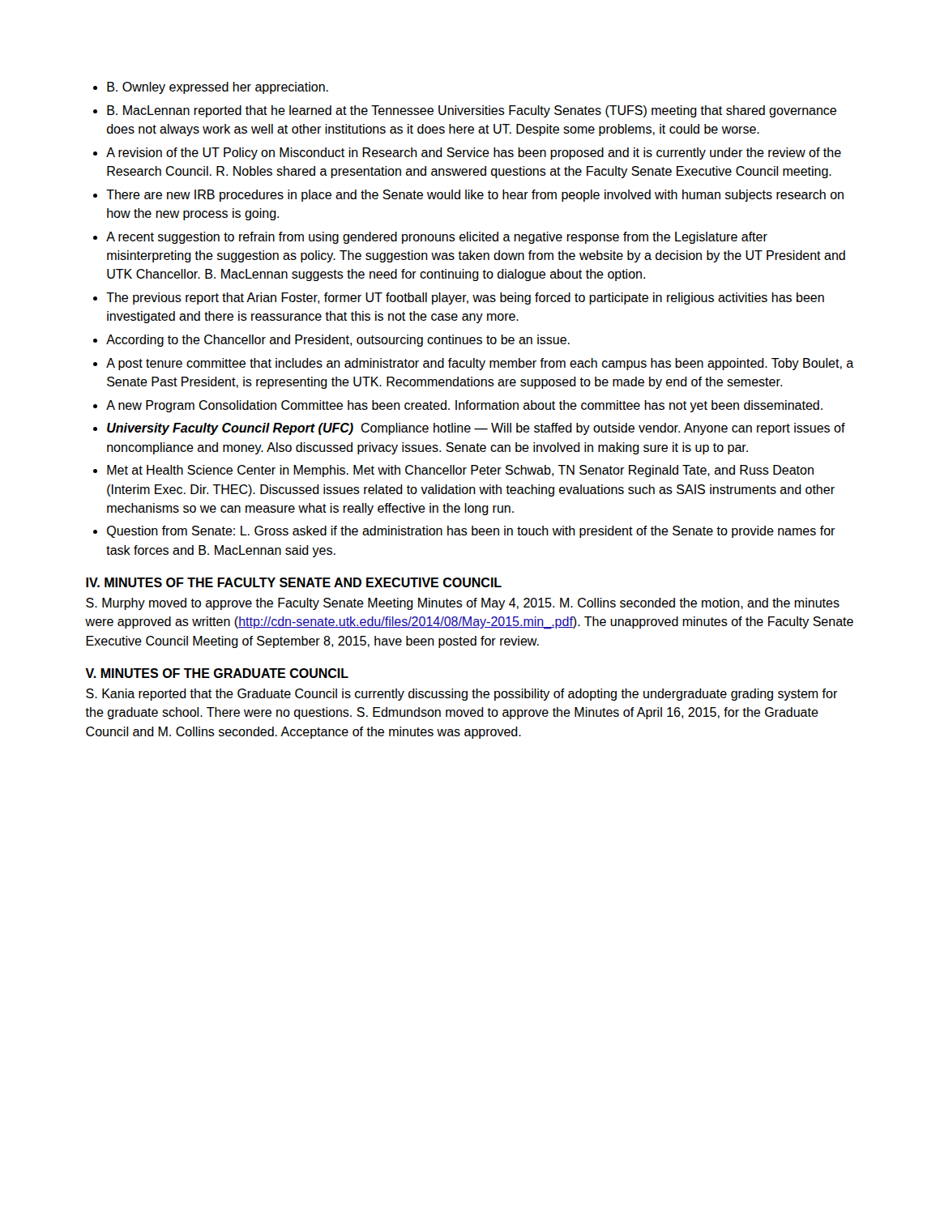B. Ownley expressed her appreciation.
B. MacLennan reported that he learned at the Tennessee Universities Faculty Senates (TUFS) meeting that shared governance does not always work as well at other institutions as it does here at UT. Despite some problems, it could be worse.
A revision of the UT Policy on Misconduct in Research and Service has been proposed and it is currently under the review of the Research Council. R. Nobles shared a presentation and answered questions at the Faculty Senate Executive Council meeting.
There are new IRB procedures in place and the Senate would like to hear from people involved with human subjects research on how the new process is going.
A recent suggestion to refrain from using gendered pronouns elicited a negative response from the Legislature after misinterpreting the suggestion as policy. The suggestion was taken down from the website by a decision by the UT President and UTK Chancellor. B. MacLennan suggests the need for continuing to dialogue about the option.
The previous report that Arian Foster, former UT football player, was being forced to participate in religious activities has been investigated and there is reassurance that this is not the case any more.
According to the Chancellor and President, outsourcing continues to be an issue.
A post tenure committee that includes an administrator and faculty member from each campus has been appointed. Toby Boulet, a Senate Past President, is representing the UTK. Recommendations are supposed to be made by end of the semester.
A new Program Consolidation Committee has been created. Information about the committee has not yet been disseminated.
University Faculty Council Report (UFC) Compliance hotline — Will be staffed by outside vendor. Anyone can report issues of noncompliance and money. Also discussed privacy issues. Senate can be involved in making sure it is up to par.
Met at Health Science Center in Memphis. Met with Chancellor Peter Schwab, TN Senator Reginald Tate, and Russ Deaton (Interim Exec. Dir. THEC). Discussed issues related to validation with teaching evaluations such as SAIS instruments and other mechanisms so we can measure what is really effective in the long run.
Question from Senate: L. Gross asked if the administration has been in touch with president of the Senate to provide names for task forces and B. MacLennan said yes.
IV. Minutes of the Faculty Senate and Executive Council
S. Murphy moved to approve the Faculty Senate Meeting Minutes of May 4, 2015. M. Collins seconded the motion, and the minutes were approved as written (http://cdn-senate.utk.edu/files/2014/08/May-2015.min_.pdf). The unapproved minutes of the Faculty Senate Executive Council Meeting of September 8, 2015, have been posted for review.
V. Minutes of the Graduate Council
S. Kania reported that the Graduate Council is currently discussing the possibility of adopting the undergraduate grading system for the graduate school. There were no questions. S. Edmundson moved to approve the Minutes of April 16, 2015, for the Graduate Council and M. Collins seconded. Acceptance of the minutes was approved.